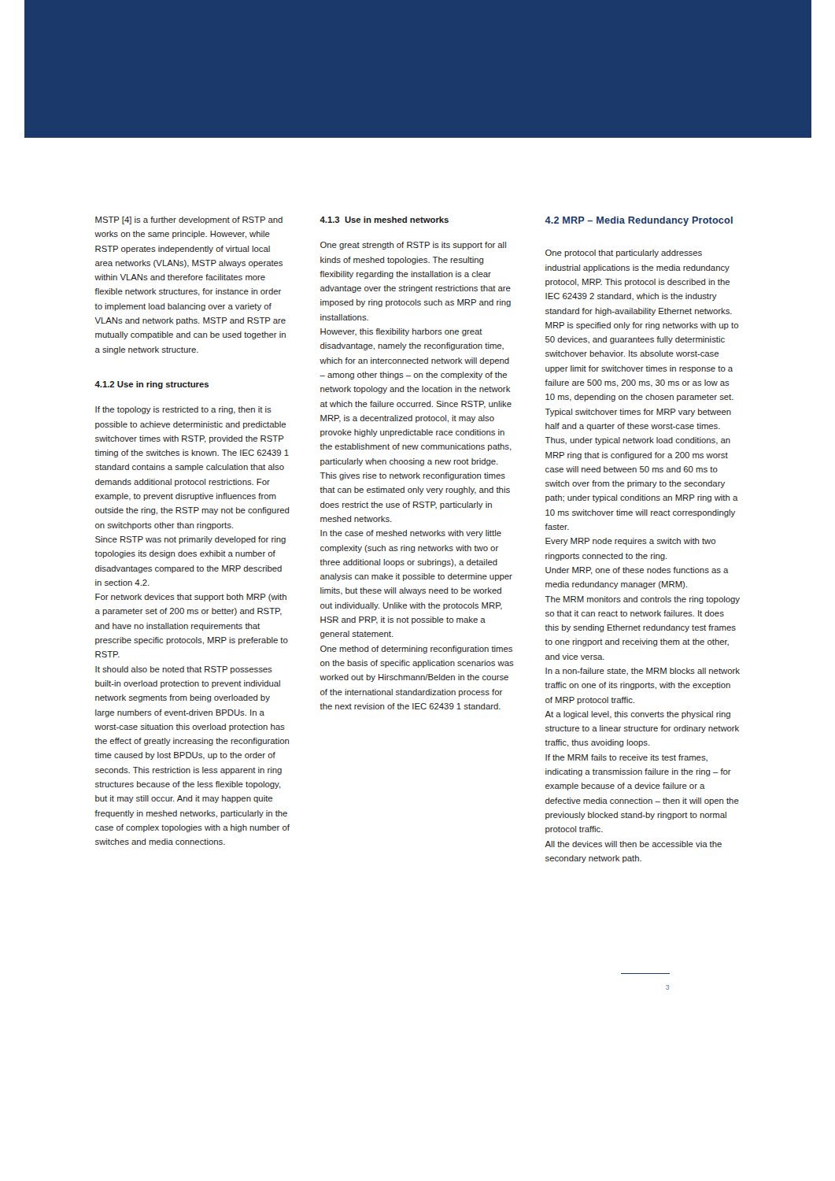MSTP [4] is a further development of RSTP and works on the same principle. However, while RSTP operates independently of virtual local area networks (VLANs), MSTP always operates within VLANs and therefore facilitates more flexible network structures, for instance in order to implement load balancing over a variety of VLANs and network paths. MSTP and RSTP are mutually compatible and can be used together in a single network structure.
4.1.2 Use in ring structures
If the topology is restricted to a ring, then it is possible to achieve deterministic and predictable switchover times with RSTP, provided the RSTP timing of the switches is known. The IEC 62439 1 standard contains a sample calculation that also demands additional protocol restrictions. For example, to prevent disruptive influences from outside the ring, the RSTP may not be configured on switchports other than ringports.
Since RSTP was not primarily developed for ring topologies its design does exhibit a number of disadvantages compared to the MRP described in section 4.2.
For network devices that support both MRP (with a parameter set of 200 ms or better) and RSTP, and have no installation requirements that prescribe specific protocols, MRP is preferable to RSTP.
It should also be noted that RSTP possesses built-in overload protection to prevent individual network segments from being overloaded by large numbers of event-driven BPDUs. In a worst-case situation this overload protection has the effect of greatly increasing the reconfiguration time caused by lost BPDUs, up to the order of seconds. This restriction is less apparent in ring structures because of the less flexible topology, but it may still occur. And it may happen quite frequently in meshed networks, particularly in the case of complex topologies with a high number of switches and media connections.
4.1.3 Use in meshed networks
One great strength of RSTP is its support for all kinds of meshed topologies. The resulting flexibility regarding the installation is a clear advantage over the stringent restrictions that are imposed by ring protocols such as MRP and ring installations.
However, this flexibility harbors one great disadvantage, namely the reconfiguration time, which for an interconnected network will depend – among other things – on the complexity of the network topology and the location in the network at which the failure occurred. Since RSTP, unlike MRP, is a decentralized protocol, it may also provoke highly unpredictable race conditions in the establishment of new communications paths, particularly when choosing a new root bridge. This gives rise to network reconfiguration times that can be estimated only very roughly, and this does restrict the use of RSTP, particularly in meshed networks.
In the case of meshed networks with very little complexity (such as ring networks with two or three additional loops or subrings), a detailed analysis can make it possible to determine upper limits, but these will always need to be worked out individually. Unlike with the protocols MRP, HSR and PRP, it is not possible to make a general statement.
One method of determining reconfiguration times on the basis of specific application scenarios was worked out by Hirschmann/Belden in the course of the international standardization process for the next revision of the IEC 62439 1 standard.
4.2 MRP – Media Redundancy Protocol
One protocol that particularly addresses industrial applications is the media redundancy protocol, MRP. This protocol is described in the IEC 62439 2 standard, which is the industry standard for high-availability Ethernet networks. MRP is specified only for ring networks with up to 50 devices, and guarantees fully deterministic switchover behavior. Its absolute worst-case upper limit for switchover times in response to a failure are 500 ms, 200 ms, 30 ms or as low as 10 ms, depending on the chosen parameter set.
Typical switchover times for MRP vary between half and a quarter of these worst-case times. Thus, under typical network load conditions, an MRP ring that is configured for a 200 ms worst case will need between 50 ms and 60 ms to switch over from the primary to the secondary path; under typical conditions an MRP ring with a 10 ms switchover time will react correspondingly faster.
Every MRP node requires a switch with two ringports connected to the ring.
Under MRP, one of these nodes functions as a media redundancy manager (MRM).
The MRM monitors and controls the ring topology so that it can react to network failures. It does this by sending Ethernet redundancy test frames to one ringport and receiving them at the other, and vice versa.
In a non-failure state, the MRM blocks all network traffic on one of its ringports, with the exception of MRP protocol traffic.
At a logical level, this converts the physical ring structure to a linear structure for ordinary network traffic, thus avoiding loops.
If the MRM fails to receive its test frames, indicating a transmission failure in the ring – for example because of a device failure or a defective media connection – then it will open the previously blocked stand-by ringport to normal protocol traffic.
All the devices will then be accessible via the secondary network path.
3